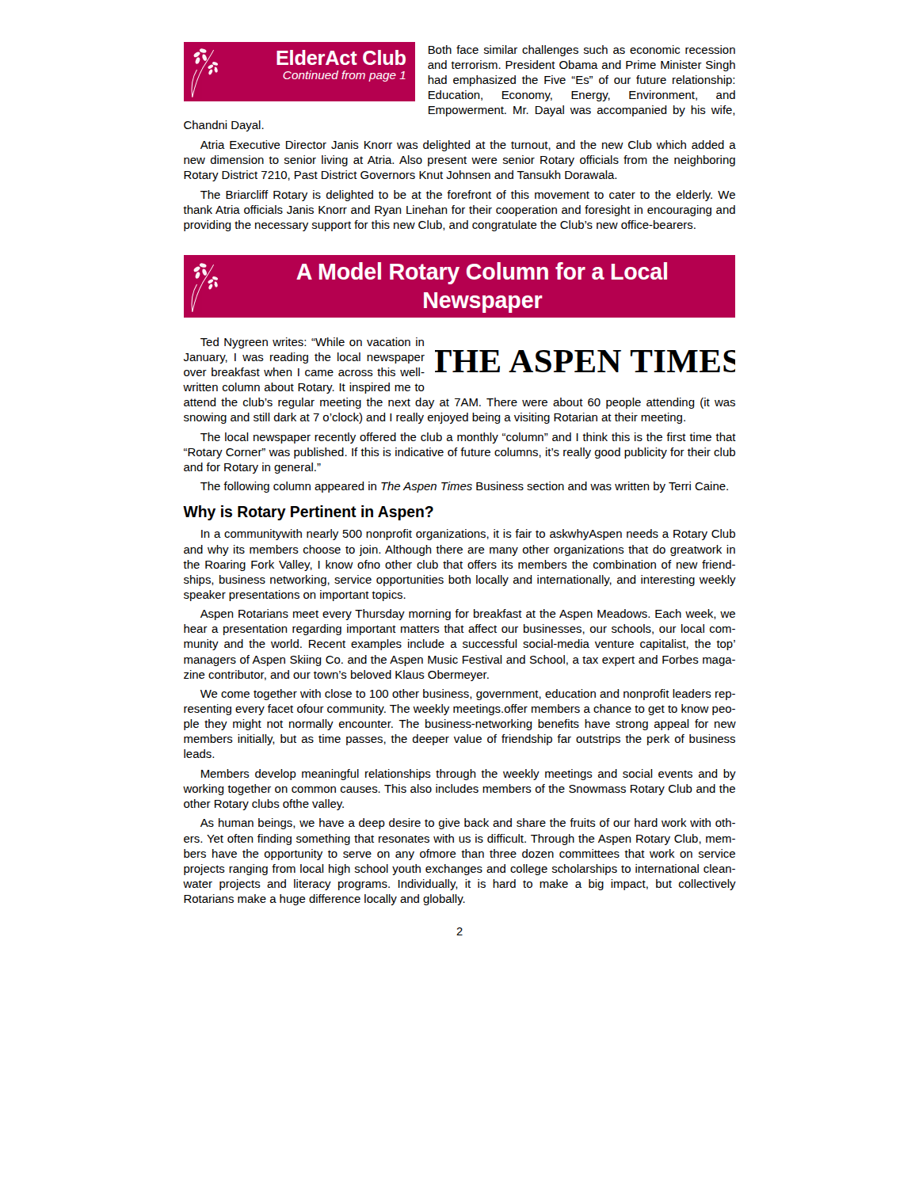ElderAct Club
Continued from page 1
Both face similar challenges such as economic recession and terrorism. President Obama and Prime Minister Singh had emphasized the Five “Es” of our future relationship: Education, Economy, Energy, Environment, and Empowerment. Mr. Dayal was accompanied by his wife, Chandni Dayal.
Atria Executive Director Janis Knorr was delighted at the turnout, and the new Club which added a new dimension to senior living at Atria. Also present were senior Rotary officials from the neighboring Rotary District 7210, Past District Governors Knut Johnsen and Tansukh Dorawala.
The Briarcliff Rotary is delighted to be at the forefront of this movement to cater to the elderly. We thank Atria officials Janis Knorr and Ryan Linehan for their cooperation and foresight in encouraging and providing the necessary support for this new Club, and congratulate the Club’s new office-bearers.
A Model Rotary Column for a Local Newspaper
THE ASPEN TIMES
Ted Nygreen writes: “While on vacation in January, I was reading the local newspaper over breakfast when I came across this well-written column about Rotary. It inspired me to attend the club’s regular meeting the next day at 7AM. There were about 60 people attending (it was snowing and still dark at 7 o’clock) and I really enjoyed being a visiting Rotarian at their meeting.
The local newspaper recently offered the club a monthly “column” and I think this is the first time that “Rotary Corner” was published. If this is indicative of future columns, it’s really good publicity for their club and for Rotary in general.”
The following column appeared in The Aspen Times Business section and was written by Terri Caine.
Why is Rotary Pertinent in Aspen?
In a communitywith nearly 500 nonprofit organizations, it is fair to askwhyAspen needs a Rotary Club and why its members choose to join. Although there are many other organizations that do greatwork in the Roaring Fork Valley, I know ofno other club that offers its members the combination of new friendships, business networking, service opportunities both locally and internationally, and interesting weekly speaker presentations on important topics.
Aspen Rotarians meet every Thursday morning for breakfast at the Aspen Meadows. Each week, we hear a presentation regarding important matters that affect our businesses, our schools, our local community and the world. Recent examples include a successful social-media venture capitalist, the top’ managers of Aspen Skiing Co. and the Aspen Music Festival and School, a tax expert and Forbes magazine contributor, and our town’s beloved Klaus Obermeyer.
We come together with close to 100 other business, government, education and nonprofit leaders representing every facet ofour community. The weekly meetings.offer members a chance to get to know people they might not normally encounter. The business-networking benefits have strong appeal for new members initially, but as time passes, the deeper value of friendship far outstrips the perk of business leads.
Members develop meaningful relationships through the weekly meetings and social events and by working together on common causes. This also includes members of the Snowmass Rotary Club and the other Rotary clubs ofthe valley.
As human beings, we have a deep desire to give back and share the fruits of our hard work with others. Yet often finding something that resonates with us is difficult. Through the Aspen Rotary Club, members have the opportunity to serve on any ofmore than three dozen committees that work on service projects ranging from local high school youth exchanges and college scholarships to international clean-water projects and literacy programs. Individually, it is hard to make a big impact, but collectively Rotarians make a huge difference locally and globally.
2